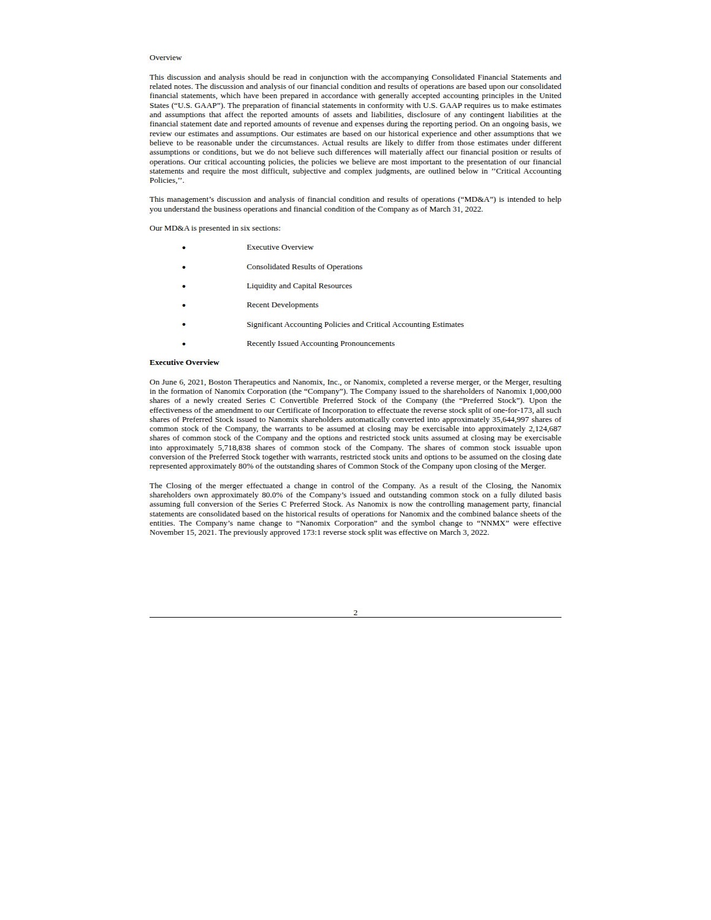Overview
This discussion and analysis should be read in conjunction with the accompanying Consolidated Financial Statements and related notes. The discussion and analysis of our financial condition and results of operations are based upon our consolidated financial statements, which have been prepared in accordance with generally accepted accounting principles in the United States (“U.S. GAAP”). The preparation of financial statements in conformity with U.S. GAAP requires us to make estimates and assumptions that affect the reported amounts of assets and liabilities, disclosure of any contingent liabilities at the financial statement date and reported amounts of revenue and expenses during the reporting period. On an ongoing basis, we review our estimates and assumptions. Our estimates are based on our historical experience and other assumptions that we believe to be reasonable under the circumstances. Actual results are likely to differ from those estimates under different assumptions or conditions, but we do not believe such differences will materially affect our financial position or results of operations. Our critical accounting policies, the policies we believe are most important to the presentation of our financial statements and require the most difficult, subjective and complex judgments, are outlined below in ’’Critical Accounting Policies,’’.
This management’s discussion and analysis of financial condition and results of operations (“MD&A”) is intended to help you understand the business operations and financial condition of the Company as of March 31, 2022.
Our MD&A is presented in six sections:
Executive Overview
Consolidated Results of Operations
Liquidity and Capital Resources
Recent Developments
Significant Accounting Policies and Critical Accounting Estimates
Recently Issued Accounting Pronouncements
Executive Overview
On June 6, 2021, Boston Therapeutics and Nanomix, Inc., or Nanomix, completed a reverse merger, or the Merger, resulting in the formation of Nanomix Corporation (the “Company”). The Company issued to the shareholders of Nanomix 1,000,000 shares of a newly created Series C Convertible Preferred Stock of the Company (the “Preferred Stock”). Upon the effectiveness of the amendment to our Certificate of Incorporation to effectuate the reverse stock split of one-for-173, all such shares of Preferred Stock issued to Nanomix shareholders automatically converted into approximately 35,644,997 shares of common stock of the Company, the warrants to be assumed at closing may be exercisable into approximately 2,124,687 shares of common stock of the Company and the options and restricted stock units assumed at closing may be exercisable into approximately 5,718,838 shares of common stock of the Company. The shares of common stock issuable upon conversion of the Preferred Stock together with warrants, restricted stock units and options to be assumed on the closing date represented approximately 80% of the outstanding shares of Common Stock of the Company upon closing of the Merger.
The Closing of the merger effectuated a change in control of the Company. As a result of the Closing, the Nanomix shareholders own approximately 80.0% of the Company’s issued and outstanding common stock on a fully diluted basis assuming full conversion of the Series C Preferred Stock. As Nanomix is now the controlling management party, financial statements are consolidated based on the historical results of operations for Nanomix and the combined balance sheets of the entities. The Company’s name change to “Nanomix Corporation” and the symbol change to “NNMX” were effective November 15, 2021. The previously approved 173:1 reverse stock split was effective on March 3, 2022.
2